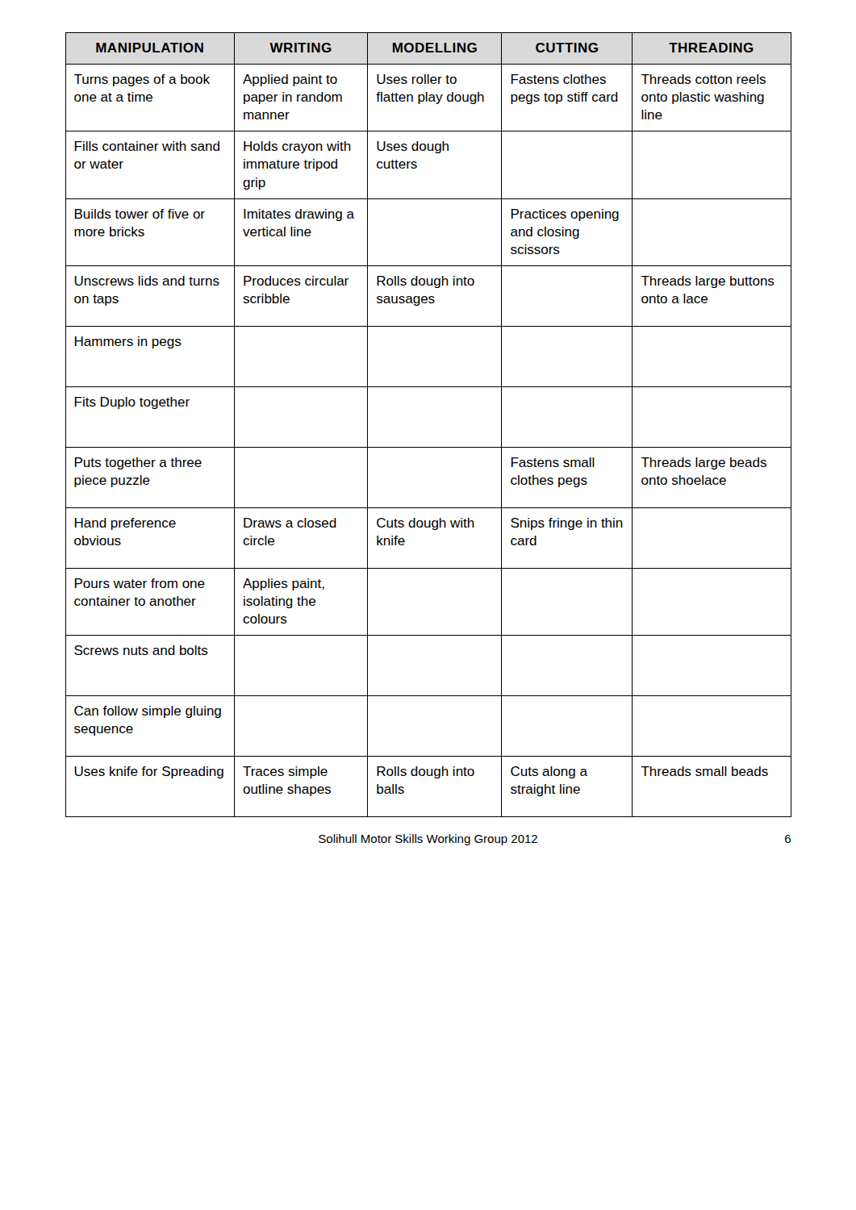| MANIPULATION | WRITING | MODELLING | CUTTING | THREADING |
| --- | --- | --- | --- | --- |
| Turns pages of a book one at a time | Applied paint to paper in random manner | Uses roller to flatten play dough | Fastens clothes pegs top stiff card | Threads cotton reels onto plastic washing line |
| Fills container with sand or water | Holds crayon with immature tripod grip | Uses dough cutters | | |
| Builds tower of five or more bricks | Imitates drawing a vertical line | | Practices opening and closing scissors | |
| Unscrews lids and turns on taps | Produces circular scribble | Rolls dough into sausages | | Threads large buttons onto a lace |
| Hammers in pegs | | | | |
| Fits Duplo together | | | | |
| Puts together a three piece puzzle | | | Fastens small clothes pegs | Threads large beads onto shoelace |
| Hand preference obvious | Draws a closed circle | Cuts dough with knife | Snips fringe in thin card | |
| Pours water from one container to another | Applies paint, isolating the colours | | | |
| Screws nuts and bolts | | | | |
| Can follow simple gluing sequence | | | | |
| Uses knife for Spreading | Traces simple outline shapes | Rolls dough into balls | Cuts along a straight line | Threads small beads |
Solihull Motor Skills Working Group 2012 6